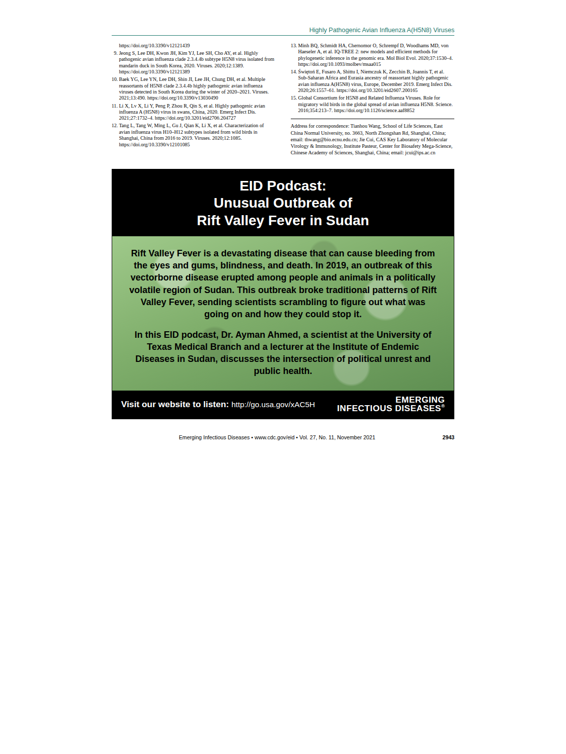Highly Pathogenic Avian Influenza A(H5N8) Viruses
https://doi.org/10.3390/v12121439
9. Jeong S, Lee DH, Kwon JH, Kim YJ, Lee SH, Cho AY, et al. Highly pathogenic avian influenza clade 2.3.4.4b subtype H5N8 virus isolated from mandarin duck in South Korea, 2020. Viruses. 2020;12:1389. https://doi.org/10.3390/v12121389
10. Baek YG, Lee YN, Lee DH, Shin JI, Lee JH, Chung DH, et al. Multiple reassortants of H5N8 clade 2.3.4.4b highly pathogenic avian influenza viruses detected in South Korea during the winter of 2020–2021. Viruses. 2021;13:490. https://doi.org/10.3390/v13030490
11. Li X, Lv X, Li Y, Peng P, Zhou R, Qin S, et al. Highly pathogenic avian influenza A (H5N8) virus in swans, China, 2020. Emerg Infect Dis. 2021;27:1732–4. https://doi.org/10.3201/eid2706.204727
12. Tang L, Tang W, Ming L, Gu J, Qian K, Li X, et al. Characterization of avian influenza virus H10–H12 subtypes isolated from wild birds in Shanghai, China from 2016 to 2019. Viruses. 2020;12:1085. https://doi.org/10.3390/v12101085
13. Minh BQ, Schmidt HA, Chernomor O, Schrempf D, Woodhams MD, von Haeseler A, et al. IQ-TREE 2: new models and efficient methods for phylogenetic inference in the genomic era. Mol Biol Evol. 2020;37:1530–4. https://doi.org/10.1093/molbev/msaa015
14. Świętoń E, Fusaro A, Shittu I, Niemczuk K, Zecchin B, Joannis T, et al. Sub-Saharan Africa and Eurasia ancestry of reassortant highly pathogenic avian influenza A(H5N8) virus, Europe, December 2019. Emerg Infect Dis. 2020;26:1557–61. https://doi.org/10.3201/eid2607.200165
15. Global Consortium for H5N8 and Related Influenza Viruses. Role for migratory wild birds in the global spread of avian influenza H5N8. Science. 2016;354:213–7. https://doi.org/10.1126/science.aaf8852
Address for correspondence: Tianhou Wang, School of Life Sciences, East China Normal University, no. 3663, North Zhongshan Rd, Shanghai, China; email: thwang@bio.ecnu.edu.cn; Jie Cui, CAS Key Laboratory of Molecular Virology & Immunology, Institute Pasteur, Center for Biosafety Mega-Science, Chinese Academy of Sciences, Shanghai, China; email: jcui@ips.ac.cn
EID Podcast:
Unusual Outbreak of
Rift Valley Fever in Sudan
Rift Valley Fever is a devastating disease that can cause bleeding from the eyes and gums, blindness, and death. In 2019, an outbreak of this vectorborne disease erupted among people and animals in a politically volatile region of Sudan. This outbreak broke traditional patterns of Rift Valley Fever, sending scientists scrambling to figure out what was going on and how they could stop it.
In this EID podcast, Dr. Ayman Ahmed, a scientist at the University of Texas Medical Branch and a lecturer at the Institute of Endemic Diseases in Sudan, discusses the intersection of political unrest and public health.
Visit our website to listen: http://go.usa.gov/xAC5H
EMERGING
INFECTIOUS DISEASES®
2943 Emerging Infectious Diseases • www.cdc.gov/eid • Vol. 27, No. 11, November 2021